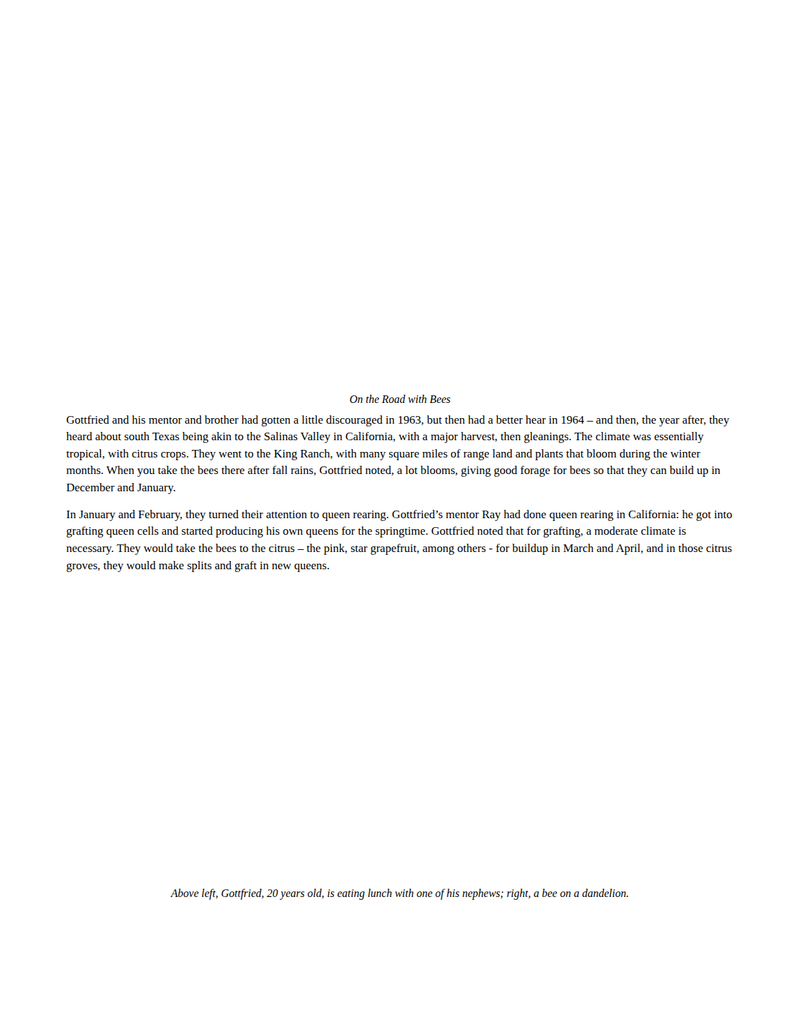On the Road with Bees
Gottfried and his mentor and brother had gotten a little discouraged in 1963, but then had a better hear in 1964 – and then, the year after, they heard about south Texas being akin to the Salinas Valley in California, with a major harvest, then gleanings. The climate was essentially tropical, with citrus crops. They went to the King Ranch, with many square miles of range land and plants that bloom during the winter months. When you take the bees there after fall rains, Gottfried noted, a lot blooms, giving good forage for bees so that they can build up in December and January.
In January and February, they turned their attention to queen rearing. Gottfried’s mentor Ray had done queen rearing in California: he got into grafting queen cells and started producing his own queens for the springtime. Gottfried noted that for grafting, a moderate climate is necessary. They would take the bees to the citrus – the pink, star grapefruit, among others - for buildup in March and April, and in those citrus groves, they would make splits and graft in new queens.
Above left, Gottfried, 20 years old, is eating lunch with one of his nephews; right, a bee on a dandelion.